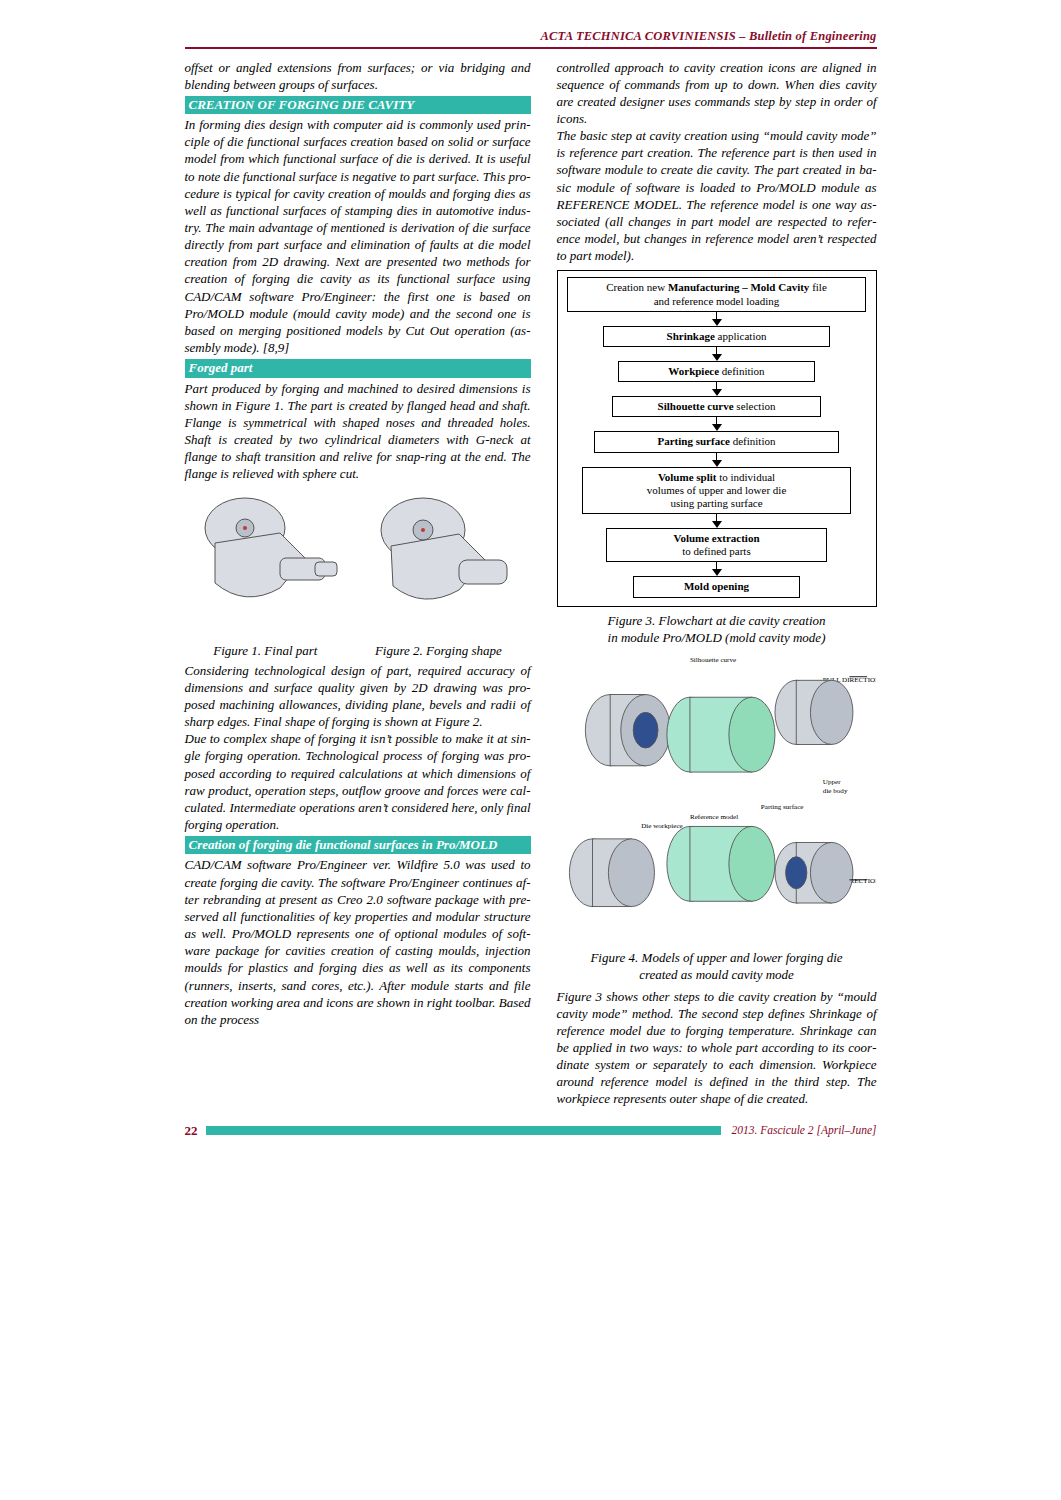ACTA TECHNICA CORVINIENSIS – Bulletin of Engineering
offset or angled extensions from surfaces; or via bridging and blending between groups of surfaces.
CREATION OF FORGING DIE CAVITY
In forming dies design with computer aid is commonly used principle of die functional surfaces creation based on solid or surface model from which functional surface of die is derived. It is useful to note die functional surface is negative to part surface. This procedure is typical for cavity creation of moulds and forging dies as well as functional surfaces of stamping dies in automotive industry. The main advantage of mentioned is derivation of die surface directly from part surface and elimination of faults at die model creation from 2D drawing. Next are presented two methods for creation of forging die cavity as its functional surface using CAD/CAM software Pro/Engineer: the first one is based on Pro/MOLD module (mould cavity mode) and the second one is based on merging positioned models by Cut Out operation (assembly mode). [8,9]
Forged part
Part produced by forging and machined to desired dimensions is shown in Figure 1. The part is created by flanged head and shaft. Flange is symmetrical with shaped noses and threaded holes. Shaft is created by two cylindrical diameters with G-neck at flange to shaft transition and relive for snap-ring at the end. The flange is relieved with sphere cut.
Figure 1. Final part Figure 2. Forging shape
Considering technological design of part, required accuracy of dimensions and surface quality given by 2D drawing was proposed machining allowances, dividing plane, bevels and radii of sharp edges. Final shape of forging is shown at Figure 2.
Due to complex shape of forging it isn’t possible to make it at single forging operation. Technological process of forging was proposed according to required calculations at which dimensions of raw product, operation steps, outflow groove and forces were calculated. Intermediate operations aren’t considered here, only final forging operation.
Creation of forging die functional surfaces in Pro/MOLD
CAD/CAM software Pro/Engineer ver. Wildfire 5.0 was used to create forging die cavity. The software Pro/Engineer continues after rebranding at present as Creo 2.0 software package with preserved all functionalities of key properties and modular structure as well. Pro/MOLD represents one of optional modules of software package for cavities creation of casting moulds, injection moulds for plastics and forging dies as well as its components (runners, inserts, sand cores, etc.). After module starts and file creation working area and icons are shown in right toolbar. Based on the process
controlled approach to cavity creation icons are aligned in sequence of commands from up to down. When dies cavity are created designer uses commands step by step in order of icons.
The basic step at cavity creation using “mould cavity mode” is reference part creation. The reference part is then used in software module to create die cavity. The part created in basic module of software is loaded to Pro/MOLD module as REFERENCE MODEL. The reference model is one way associated (all changes in part model are respected to reference model, but changes in reference model aren’t respected to part model).
Creation new Manufacturing – Mold Cavity file
and reference model loading
Shrinkage application
Workpiece definition
Silhouette curve selection
Parting surface definition
Volume split to individual
volumes of upper and lower die
using parting surface
Volume extraction
to defined parts
Mold opening
Figure 3. Flowchart at die cavity creation
in module Pro/MOLD (mold cavity mode)
Figure 4. Models of upper and lower forging die
created as mould cavity mode
Figure 3 shows other steps to die cavity creation by “mould cavity mode” method. The second step defines Shrinkage of reference model due to forging temperature. Shrinkage can be applied in two ways: to whole part according to its coordinate system or separately to each dimension. Workpiece around reference model is defined in the third step. The workpiece represents outer shape of die created.
22
2013. Fascicule 2 [April–June]